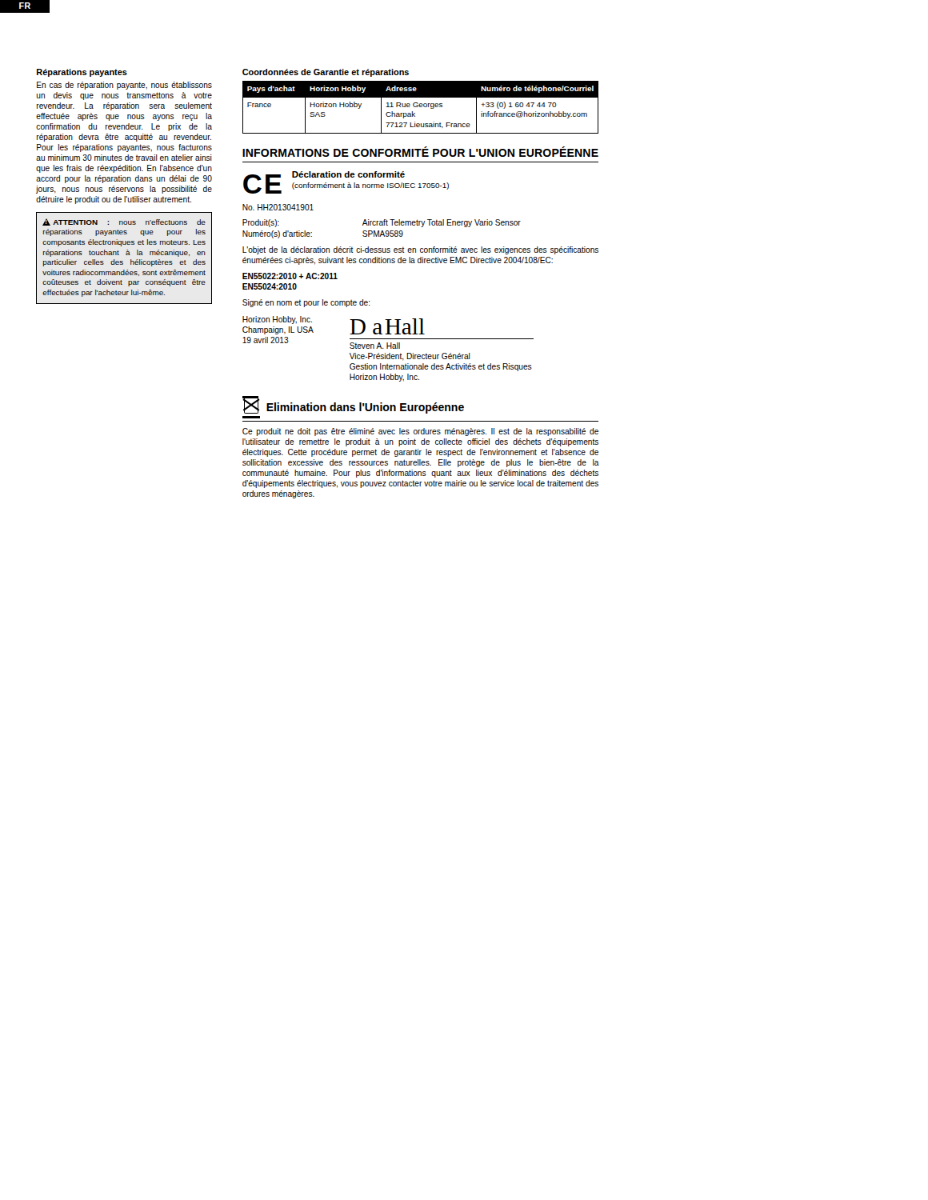FR
Réparations payantes
En cas de réparation payante, nous établissons un devis que nous transmettons à votre revendeur. La réparation sera seulement effectuée après que nous ayons reçu la confirmation du revendeur. Le prix de la réparation devra être acquitté au revendeur. Pour les réparations payantes, nous facturons au minimum 30 minutes de travail en atelier ainsi que les frais de réexpédition. En l'absence d'un accord pour la réparation dans un délai de 90 jours, nous nous réservons la possibilité de détruire le produit ou de l'utiliser autrement.
ATTENTION : nous n'effectuons de réparations payantes que pour les composants électroniques et les moteurs. Les réparations touchant à la mécanique, en particulier celles des hélicoptères et des voitures radiocommandées, sont extrêmement coûteuses et doivent par conséquent être effectuées par l'acheteur lui-même.
Coordonnées de Garantie et réparations
| Pays d'achat | Horizon Hobby | Adresse | Numéro de téléphone/Courriel |
| --- | --- | --- | --- |
| France | Horizon Hobby SAS | 11 Rue Georges Charpak 77127 Lieusaint, France | +33 (0) 1 60 47 44 70 infofrance@horizonhobby.com |
INFORMATIONS DE CONFORMITÉ POUR L'UNION EUROPÉENNE
CE
Déclaration de conformité
(conformément à la norme ISO/IEC 17050-1)
No. HH2013041901
Produit(s):
Aircraft Telemetry Total Energy Vario Sensor
Numéro(s) d'article:
SPMA9589
L'objet de la déclaration décrit ci-dessus est en conformité avec les exigences des spécifications énumérées ci-après, suivant les conditions de la directive EMC Directive 2004/108/EC:
EN55022:2010 + AC:2011
EN55024:2010
Signé en nom et pour le compte de:
Horizon Hobby, Inc.
Champaign, IL USA
19 avril 2013
D   a Hall
Steven A. Hall
Vice-Président, Directeur Général
Gestion Internationale des Activités et des Risques
Horizon Hobby, Inc.
Elimination dans l'Union Européenne
Ce produit ne doit pas être éliminé avec les ordures ménagères. Il est de la responsabilité de l'utilisateur de remettre le produit à un point de collecte officiel des déchets d'équipements électriques. Cette procédure permet de garantir le respect de l'environnement et l'absence de sollicitation excessive des ressources naturelles. Elle protège de plus le bien-être de la communauté humaine. Pour plus d'informations quant aux lieux d'éliminations des déchets d'équipements électriques, vous pouvez contacter votre mairie ou le service local de traitement des ordures ménagères.